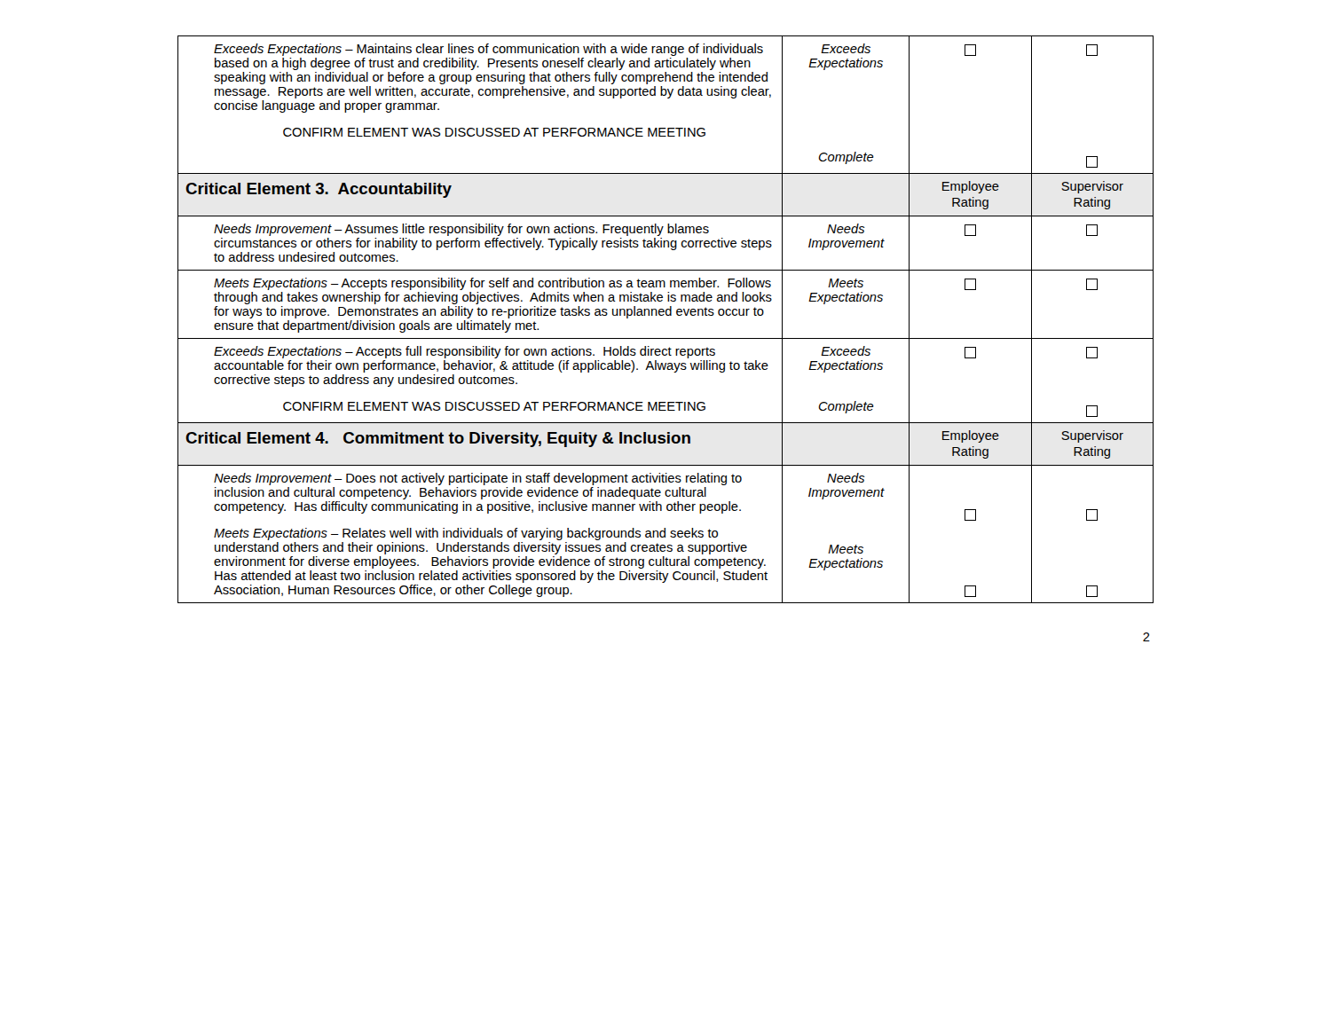| Exceeds Expectations – Maintains clear lines of communication with a wide range of individuals based on a high degree of trust and credibility. Presents oneself clearly and articulately when speaking with an individual or before a group ensuring that others fully comprehend the intended message. Reports are well written, accurate, comprehensive, and supported by data using clear, concise language and proper grammar. CONFIRM ELEMENT WAS DISCUSSED AT PERFORMANCE MEETING | Exceeds Expectations Complete | | |
| Critical Element 3. Accountability | | Employee Rating | Supervisor Rating |
| Needs Improvement – Assumes little responsibility for own actions. Frequently blames circumstances or others for inability to perform effectively. Typically resists taking corrective steps to address undesired outcomes. | Needs Improvement | | |
| Meets Expectations – Accepts responsibility for self and contribution as a team member. Follows through and takes ownership for achieving objectives. Admits when a mistake is made and looks for ways to improve. Demonstrates an ability to re-prioritize tasks as unplanned events occur to ensure that department/division goals are ultimately met. | Meets Expectations | | |
| Exceeds Expectations – Accepts full responsibility for own actions. Holds direct reports accountable for their own performance, behavior, & attitude (if applicable). Always willing to take corrective steps to address any undesired outcomes. CONFIRM ELEMENT WAS DISCUSSED AT PERFORMANCE MEETING | Exceeds Expectations Complete | | |
| Critical Element 4. Commitment to Diversity, Equity & Inclusion | | Employee Rating | Supervisor Rating |
| Needs Improvement – Does not actively participate in staff development activities relating to inclusion and cultural competency. Behaviors provide evidence of inadequate cultural competency. Has difficulty communicating in a positive, inclusive manner with other people. Meets Expectations – Relates well with individuals of varying backgrounds and seeks to understand others and their opinions. Understands diversity issues and creates a supportive environment for diverse employees. Behaviors provide evidence of strong cultural competency. Has attended at least two inclusion related activities sponsored by the Diversity Council, Student Association, Human Resources Office, or other College group. | Needs Improvement Meets Expectations | | |
2